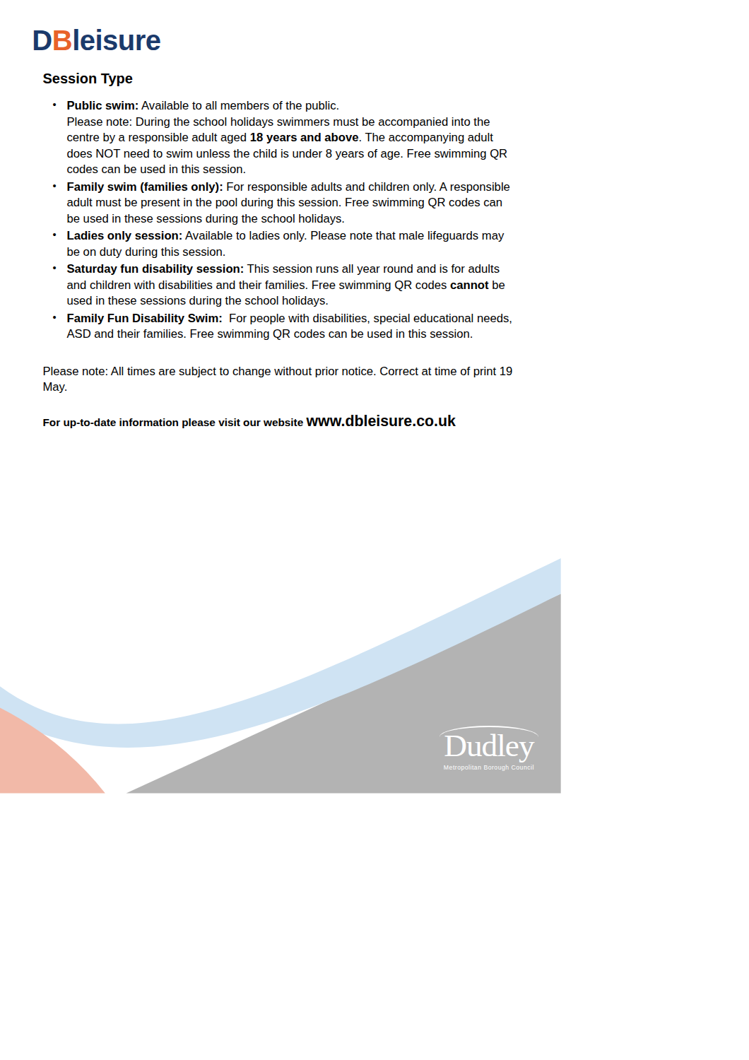DBleisure
Session Type
Public swim: Available to all members of the public.
Please note: During the school holidays swimmers must be accompanied into the centre by a responsible adult aged 18 years and above. The accompanying adult does NOT need to swim unless the child is under 8 years of age. Free swimming QR codes can be used in this session.
Family swim (families only): For responsible adults and children only. A responsible adult must be present in the pool during this session. Free swimming QR codes can be used in these sessions during the school holidays.
Ladies only session: Available to ladies only. Please note that male lifeguards may be on duty during this session.
Saturday fun disability session: This session runs all year round and is for adults and children with disabilities and their families. Free swimming QR codes cannot be used in these sessions during the school holidays.
Family Fun Disability Swim: For people with disabilities, special educational needs, ASD and their families. Free swimming QR codes can be used in this session.
Please note: All times are subject to change without prior notice. Correct at time of print 19 May.
For up-to-date information please visit our website www.dbleisure.co.uk
Dudley
Metropolitan Borough Council